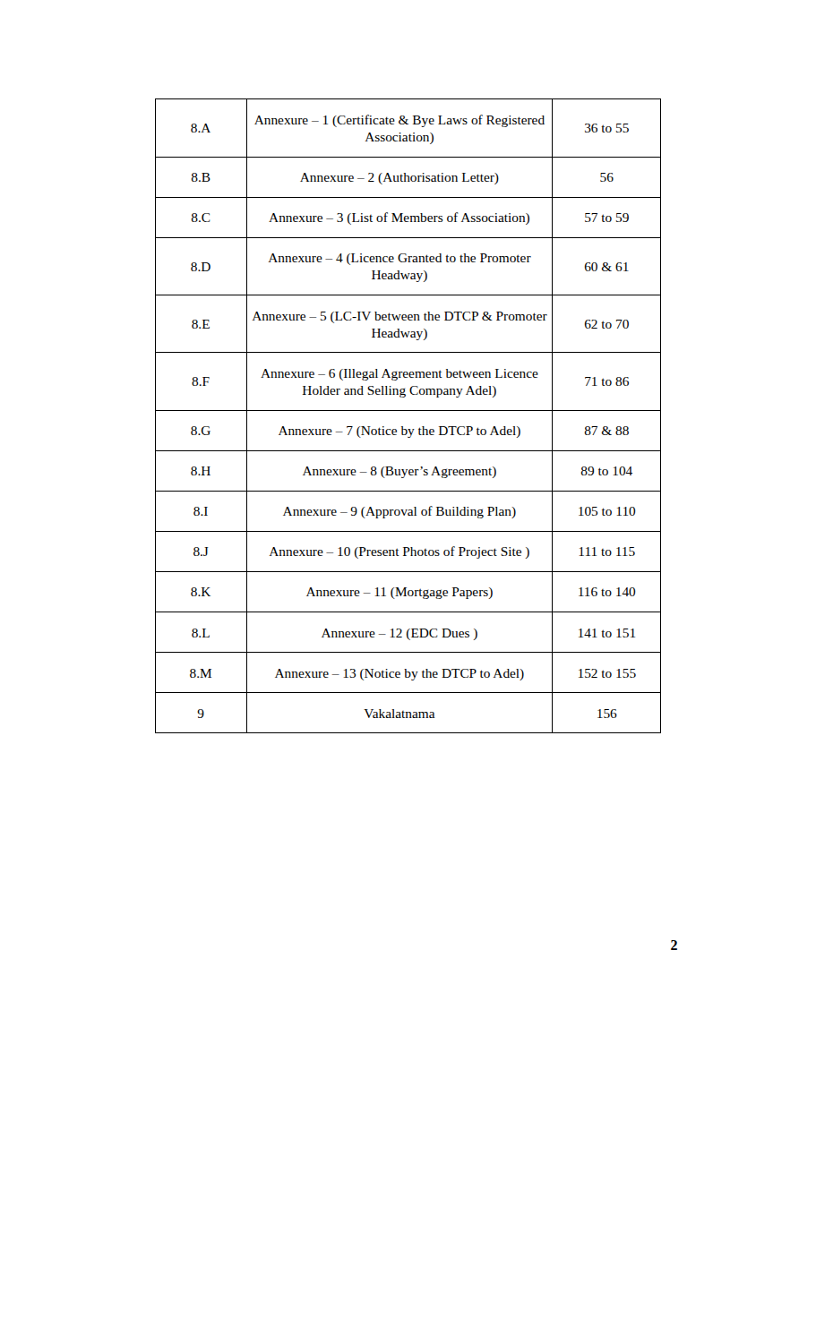| 8.A | Annexure – 1 (Certificate & Bye Laws of Registered Association) | 36 to 55 |
| 8.B | Annexure – 2 (Authorisation Letter) | 56 |
| 8.C | Annexure – 3 (List of Members of Association) | 57 to 59 |
| 8.D | Annexure – 4 (Licence Granted to the Promoter Headway) | 60 & 61 |
| 8.E | Annexure – 5 (LC-IV between the DTCP & Promoter Headway) | 62 to 70 |
| 8.F | Annexure – 6 (Illegal Agreement between Licence Holder and Selling Company Adel) | 71 to 86 |
| 8.G | Annexure – 7 (Notice by the DTCP to Adel) | 87 & 88 |
| 8.H | Annexure – 8 (Buyer’s Agreement) | 89 to 104 |
| 8.I | Annexure – 9 (Approval of Building Plan) | 105 to 110 |
| 8.J | Annexure – 10 (Present Photos of Project Site ) | 111 to 115 |
| 8.K | Annexure – 11 (Mortgage Papers) | 116 to 140 |
| 8.L | Annexure – 12 (EDC Dues ) | 141 to 151 |
| 8.M | Annexure – 13 (Notice by the DTCP to Adel) | 152 to 155 |
| 9 | Vakalatnama | 156 |
2